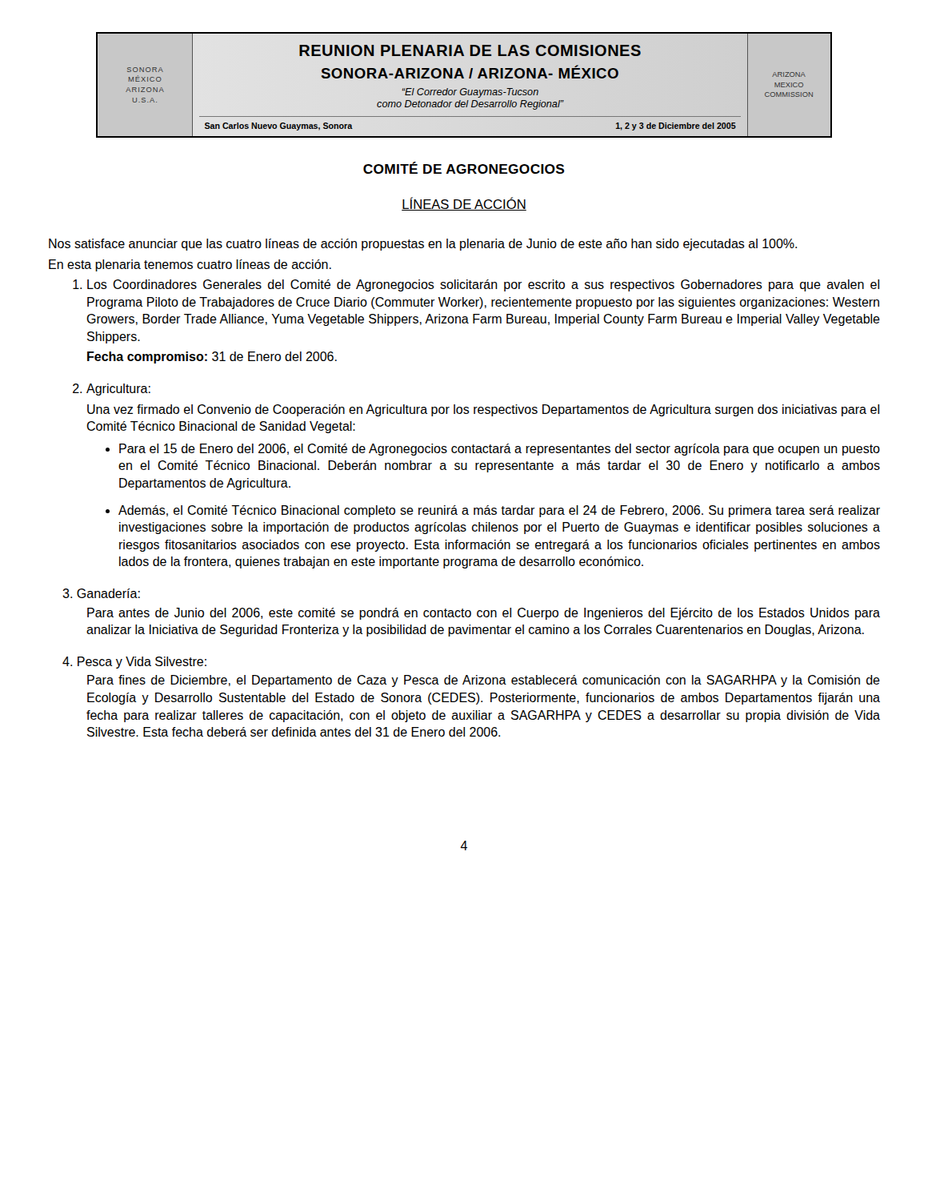SONORA
MÉXICO
ARIZONA
U.S.A.
REUNION PLENARIA DE LAS COMISIONES
SONORA-ARIZONA / ARIZONA- MÉXICO
“El Corredor Guaymas-Tucson
como Detonador del Desarrollo Regional”
San Carlos Nuevo Guaymas, Sonora 1, 2 y 3 de Diciembre del 2005
ARIZONA
MEXICO
COMMISSION
COMITÉ DE AGRONEGOCIOS
LÍNEAS DE ACCIÓN
Nos satisface anunciar que las cuatro líneas de acción propuestas en la plenaria de Junio de este año han sido ejecutadas al 100%.
En esta plenaria tenemos cuatro líneas de acción.
Los Coordinadores Generales del Comité de Agronegocios solicitarán por escrito a sus respectivos Gobernadores para que avalen el Programa Piloto de Trabajadores de Cruce Diario (Commuter Worker), recientemente propuesto por las siguientes organizaciones: Western Growers, Border Trade Alliance, Yuma Vegetable Shippers, Arizona Farm Bureau, Imperial County Farm Bureau e Imperial Valley Vegetable Shippers.
Fecha compromiso: 31 de Enero del 2006.
Agricultura:
Una vez firmado el Convenio de Cooperación en Agricultura por los respectivos Departamentos de Agricultura surgen dos iniciativas para el Comité Técnico Binacional de Sanidad Vegetal:
Para el 15 de Enero del 2006, el Comité de Agronegocios contactará a representantes del sector agrícola para que ocupen un puesto en el Comité Técnico Binacional. Deberán nombrar a su representante a más tardar el 30 de Enero y notificarlo a ambos Departamentos de Agricultura.
Además, el Comité Técnico Binacional completo se reunirá a más tardar para el 24 de Febrero, 2006. Su primera tarea será realizar investigaciones sobre la importación de productos agrícolas chilenos por el Puerto de Guaymas e identificar posibles soluciones a riesgos fitosanitarios asociados con ese proyecto. Esta información se entregará a los funcionarios oficiales pertinentes en ambos lados de la frontera, quienes trabajan en este importante programa de desarrollo económico.
3. Ganadería:
Para antes de Junio del 2006, este comité se pondrá en contacto con el Cuerpo de Ingenieros del Ejército de los Estados Unidos para analizar la Iniciativa de Seguridad Fronteriza y la posibilidad de pavimentar el camino a los Corrales Cuarentenarios en Douglas, Arizona.
4. Pesca y Vida Silvestre:
Para fines de Diciembre, el Departamento de Caza y Pesca de Arizona establecerá comunicación con la SAGARHPA y la Comisión de Ecología y Desarrollo Sustentable del Estado de Sonora (CEDES). Posteriormente, funcionarios de ambos Departamentos fijarán una fecha para realizar talleres de capacitación, con el objeto de auxiliar a SAGARHPA y CEDES a desarrollar su propia división de Vida Silvestre. Esta fecha deberá ser definida antes del 31 de Enero del 2006.
4